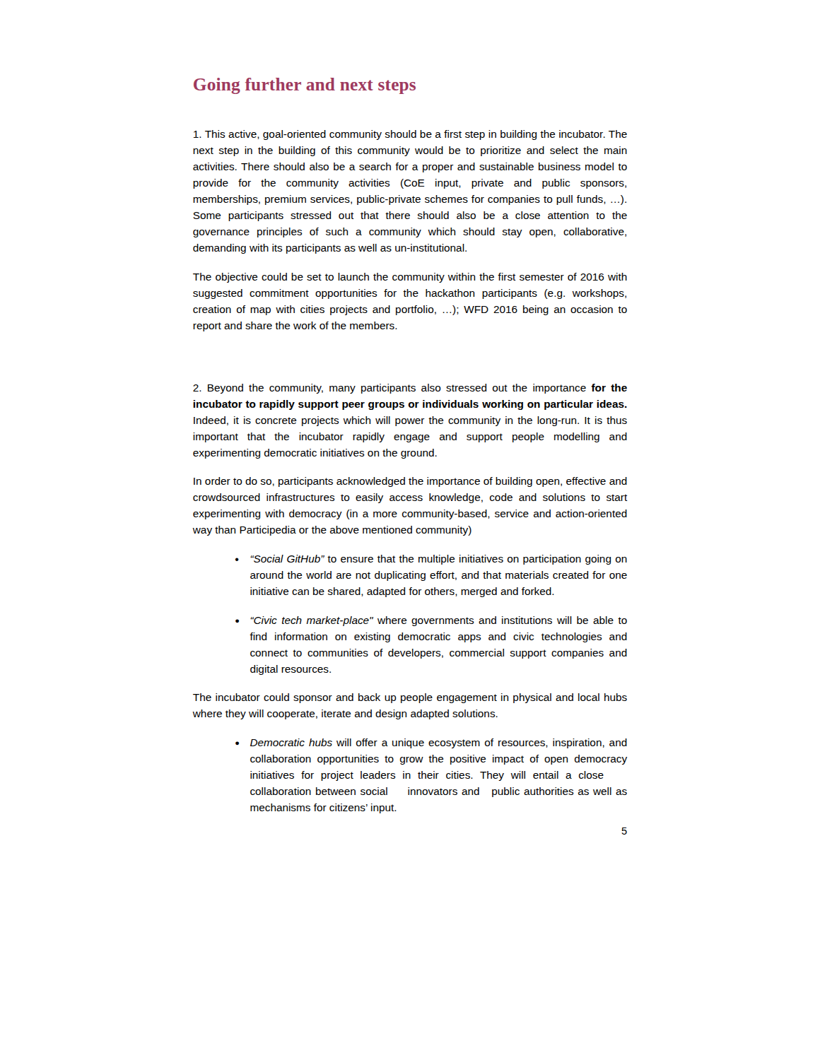Going further and next steps
1. This active, goal-oriented community should be a first step in building the incubator. The next step in the building of this community would be to prioritize and select the main activities. There should also be a search for a proper and sustainable business model to provide for the community activities (CoE input, private and public sponsors, memberships, premium services, public-private schemes for companies to pull funds, …). Some participants stressed out that there should also be a close attention to the governance principles of such a community which should stay open, collaborative, demanding with its participants as well as un-institutional.
The objective could be set to launch the community within the first semester of 2016 with suggested commitment opportunities for the hackathon participants (e.g. workshops, creation of map with cities projects and portfolio, …); WFD 2016 being an occasion to report and share the work of the members.
2. Beyond the community, many participants also stressed out the importance for the incubator to rapidly support peer groups or individuals working on particular ideas. Indeed, it is concrete projects which will power the community in the long-run. It is thus important that the incubator rapidly engage and support people modelling and experimenting democratic initiatives on the ground.
In order to do so, participants acknowledged the importance of building open, effective and crowdsourced infrastructures to easily access knowledge, code and solutions to start experimenting with democracy (in a more community-based, service and action-oriented way than Participedia or the above mentioned community)
“Social GitHub” to ensure that the multiple initiatives on participation going on around the world are not duplicating effort, and that materials created for one initiative can be shared, adapted for others, merged and forked.
“Civic tech market-place" where governments and institutions will be able to find information on existing democratic apps and civic technologies and connect to communities of developers, commercial support companies and digital resources.
The incubator could sponsor and back up people engagement in physical and local hubs where they will cooperate, iterate and design adapted solutions.
Democratic hubs will offer a unique ecosystem of resources, inspiration, and collaboration opportunities to grow the positive impact of open democracy initiatives for project leaders in their cities. They will entail a close collaboration between social innovators and public authorities as well as mechanisms for citizens’ input.
5